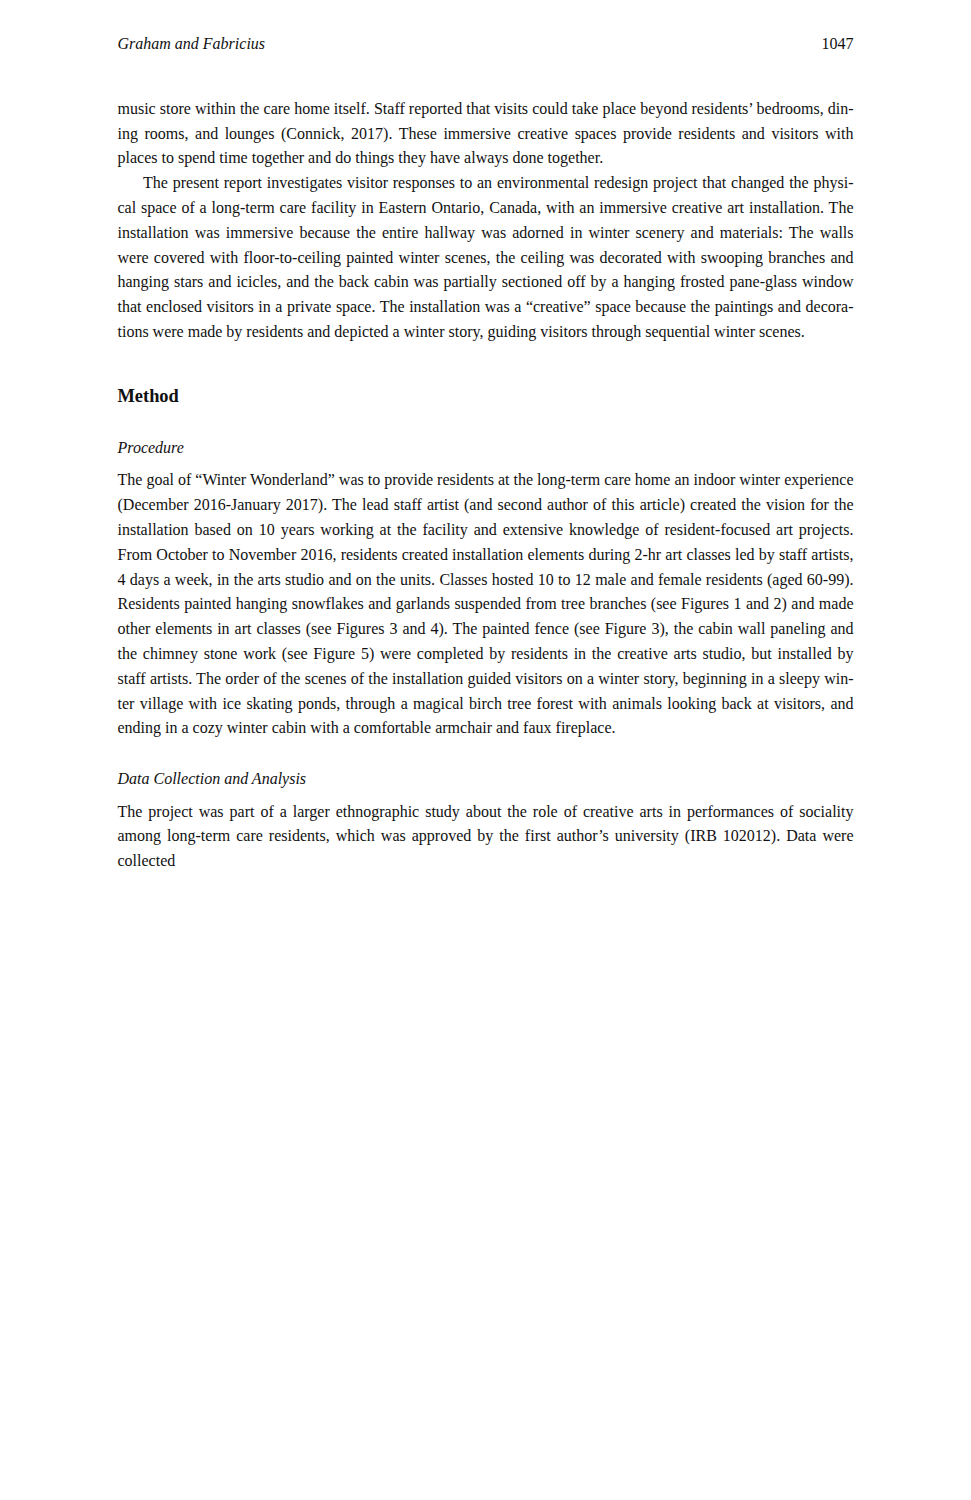Graham and Fabricius 1047
music store within the care home itself. Staff reported that visits could take place beyond residents’ bedrooms, dining rooms, and lounges (Connick, 2017). These immersive creative spaces provide residents and visitors with places to spend time together and do things they have always done together.
The present report investigates visitor responses to an environmental redesign project that changed the physical space of a long-term care facility in Eastern Ontario, Canada, with an immersive creative art installation. The installation was immersive because the entire hallway was adorned in winter scenery and materials: The walls were covered with floor-to-ceiling painted winter scenes, the ceiling was decorated with swooping branches and hanging stars and icicles, and the back cabin was partially sectioned off by a hanging frosted pane-glass window that enclosed visitors in a private space. The installation was a “creative” space because the paintings and decorations were made by residents and depicted a winter story, guiding visitors through sequential winter scenes.
Method
Procedure
The goal of “Winter Wonderland” was to provide residents at the long-term care home an indoor winter experience (December 2016-January 2017). The lead staff artist (and second author of this article) created the vision for the installation based on 10 years working at the facility and extensive knowledge of resident-focused art projects. From October to November 2016, residents created installation elements during 2-hr art classes led by staff artists, 4 days a week, in the arts studio and on the units. Classes hosted 10 to 12 male and female residents (aged 60-99). Residents painted hanging snowflakes and garlands suspended from tree branches (see Figures 1 and 2) and made other elements in art classes (see Figures 3 and 4). The painted fence (see Figure 3), the cabin wall paneling and the chimney stone work (see Figure 5) were completed by residents in the creative arts studio, but installed by staff artists. The order of the scenes of the installation guided visitors on a winter story, beginning in a sleepy winter village with ice skating ponds, through a magical birch tree forest with animals looking back at visitors, and ending in a cozy winter cabin with a comfortable armchair and faux fireplace.
Data Collection and Analysis
The project was part of a larger ethnographic study about the role of creative arts in performances of sociality among long-term care residents, which was approved by the first author’s university (IRB 102012). Data were collected